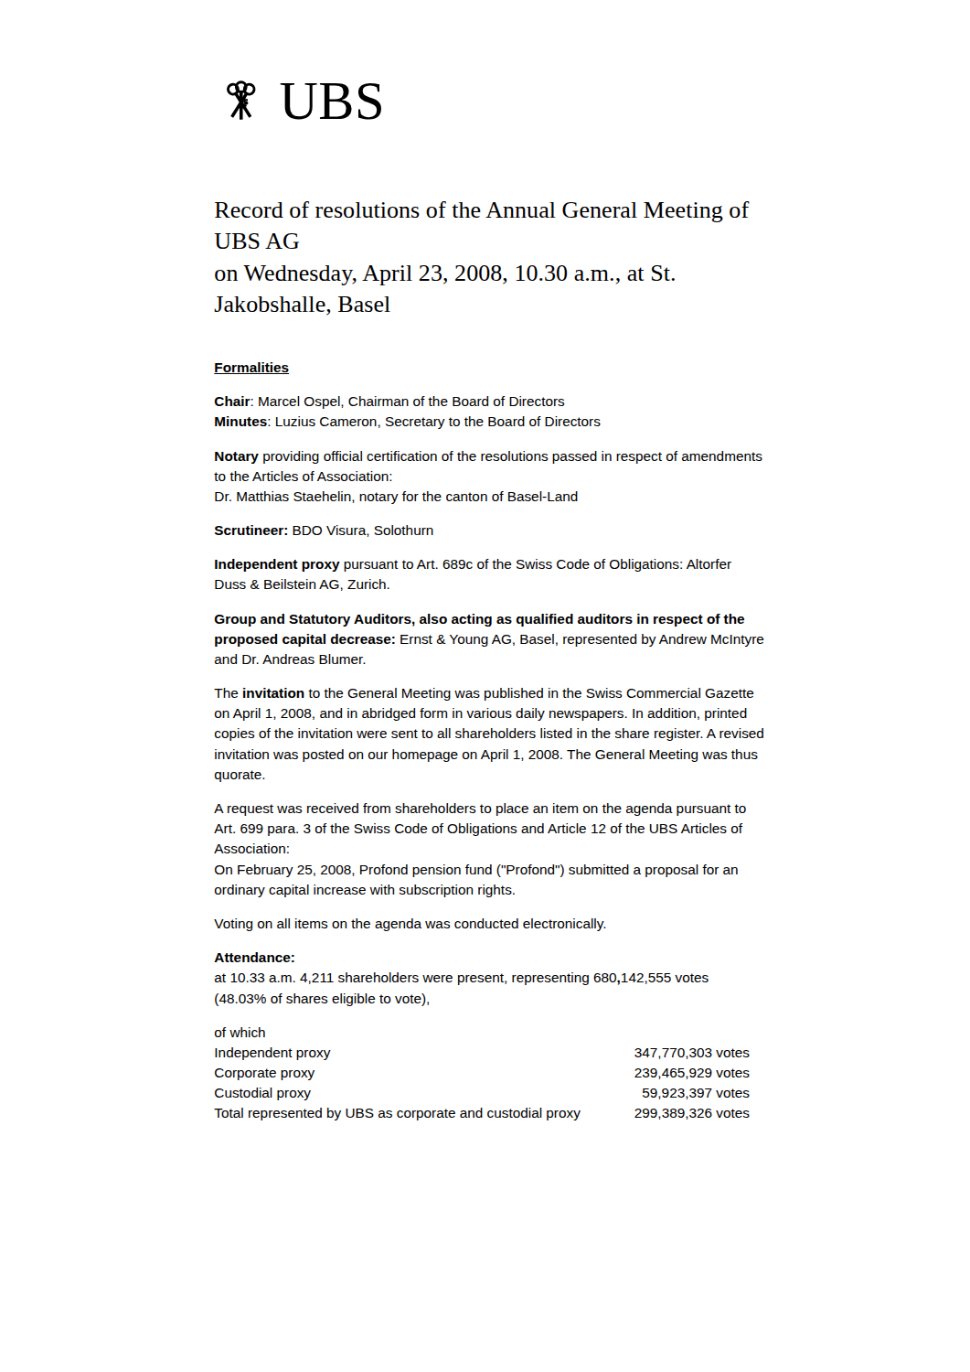UBS
Record of resolutions of the Annual General Meeting of UBS AG
on Wednesday, April 23, 2008, 10.30 a.m., at St. Jakobshalle, Basel
Formalities
Chair: Marcel Ospel, Chairman of the Board of Directors
Minutes: Luzius Cameron, Secretary to the Board of Directors
Notary providing official certification of the resolutions passed in respect of amendments to the Articles of Association:
Dr. Matthias Staehelin, notary for the canton of Basel-Land
Scrutineer: BDO Visura, Solothurn
Independent proxy pursuant to Art. 689c of the Swiss Code of Obligations: Altorfer Duss & Beilstein AG, Zurich.
Group and Statutory Auditors, also acting as qualified auditors in respect of the proposed capital decrease: Ernst & Young AG, Basel, represented by Andrew McIntyre and Dr. Andreas Blumer.
The invitation to the General Meeting was published in the Swiss Commercial Gazette on April 1, 2008, and in abridged form in various daily newspapers. In addition, printed copies of the invitation were sent to all shareholders listed in the share register. A revised invitation was posted on our homepage on April 1, 2008. The General Meeting was thus quorate.
A request was received from shareholders to place an item on the agenda pursuant to Art. 699 para. 3 of the Swiss Code of Obligations and Article 12 of the UBS Articles of Association:
On February 25, 2008, Profond pension fund ("Profond") submitted a proposal for an ordinary capital increase with subscription rights.
Voting on all items on the agenda was conducted electronically.
Attendance:
at 10.33 a.m. 4,211 shareholders were present, representing 680, 142,555 votes (48.03% of shares eligible to vote),
| of which | |
| Independent proxy | 347,770,303 votes |
| Corporate proxy | 239,465,929 votes |
| Custodial proxy | 59,923,397 votes |
| Total represented by UBS as corporate and custodial proxy | 299,389,326 votes |